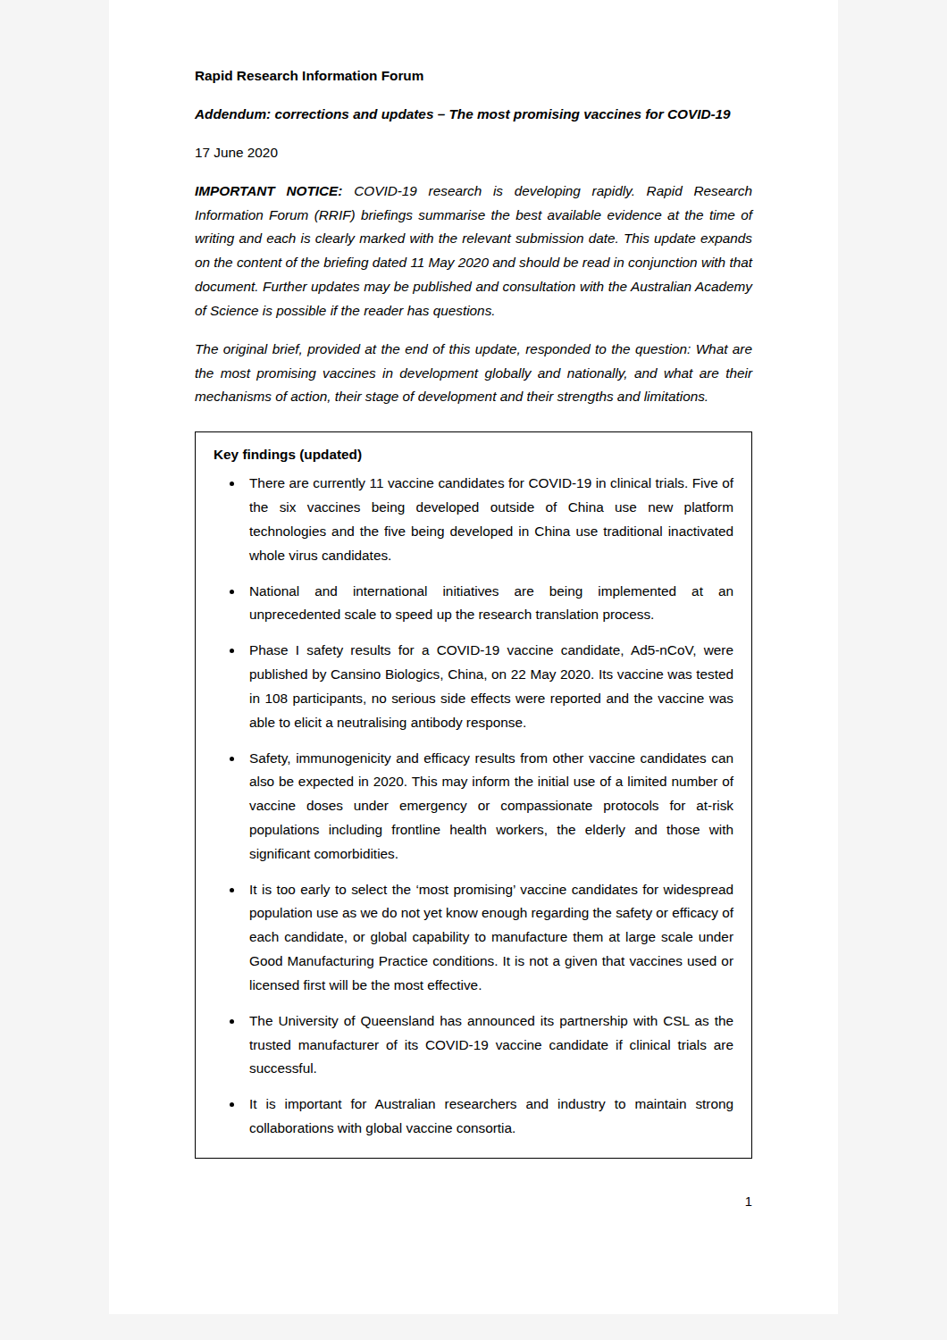Rapid Research Information Forum
Addendum: corrections and updates – The most promising vaccines for COVID-19
17 June 2020
IMPORTANT NOTICE: COVID-19 research is developing rapidly. Rapid Research Information Forum (RRIF) briefings summarise the best available evidence at the time of writing and each is clearly marked with the relevant submission date. This update expands on the content of the briefing dated 11 May 2020 and should be read in conjunction with that document. Further updates may be published and consultation with the Australian Academy of Science is possible if the reader has questions.
The original brief, provided at the end of this update, responded to the question: What are the most promising vaccines in development globally and nationally, and what are their mechanisms of action, their stage of development and their strengths and limitations.
Key findings (updated)
There are currently 11 vaccine candidates for COVID-19 in clinical trials. Five of the six vaccines being developed outside of China use new platform technologies and the five being developed in China use traditional inactivated whole virus candidates.
National and international initiatives are being implemented at an unprecedented scale to speed up the research translation process.
Phase I safety results for a COVID-19 vaccine candidate, Ad5-nCoV, were published by Cansino Biologics, China, on 22 May 2020. Its vaccine was tested in 108 participants, no serious side effects were reported and the vaccine was able to elicit a neutralising antibody response.
Safety, immunogenicity and efficacy results from other vaccine candidates can also be expected in 2020. This may inform the initial use of a limited number of vaccine doses under emergency or compassionate protocols for at-risk populations including frontline health workers, the elderly and those with significant comorbidities.
It is too early to select the ‘most promising’ vaccine candidates for widespread population use as we do not yet know enough regarding the safety or efficacy of each candidate, or global capability to manufacture them at large scale under Good Manufacturing Practice conditions. It is not a given that vaccines used or licensed first will be the most effective.
The University of Queensland has announced its partnership with CSL as the trusted manufacturer of its COVID-19 vaccine candidate if clinical trials are successful.
It is important for Australian researchers and industry to maintain strong collaborations with global vaccine consortia.
1